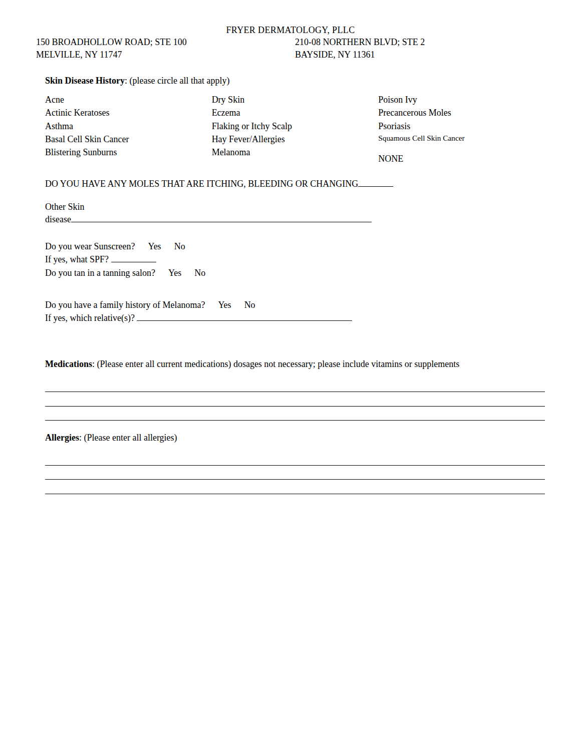FRYER DERMATOLOGY, PLLC
150 BROADHOLLOW ROAD; STE 100
MELVILLE, NY 11747
210-08 NORTHERN BLVD; STE 2
BAYSIDE, NY 11361
Skin Disease History: (please circle all that apply)
Acne
Actinic Keratoses
Asthma
Basal Cell Skin Cancer
Blistering Sunburns
Dry Skin
Eczema
Flaking or Itchy Scalp
Hay Fever/Allergies
Melanoma
Poison Ivy
Precancerous Moles
Psoriasis
Squamous Cell Skin Cancer
NONE
DO YOU HAVE ANY MOLES THAT ARE ITCHING, BLEEDING OR CHANGING
Other Skin
disease
Do you wear Sunscreen?YesNo
If yes, what SPF?
Do you tan in a tanning salon?YesNo
Do you have a family history of Melanoma?YesNo
If yes, which relative(s)?
Medications: (Please enter all current medications) dosages not necessary; please include vitamins or supplements
Allergies: (Please enter all allergies)